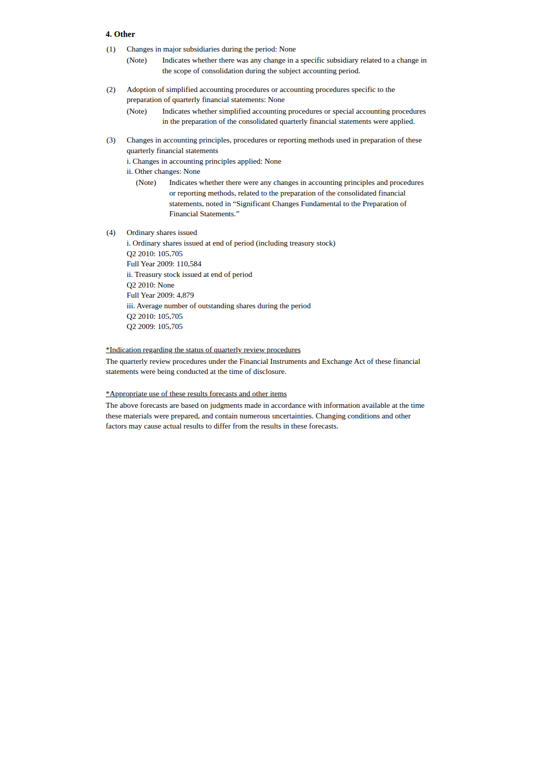4. Other
(1)
Changes in major subsidiaries during the period: None
(Note)
Indicates whether there was any change in a specific subsidiary related to a change in the scope of consolidation during the subject accounting period.
(2)
Adoption of simplified accounting procedures or accounting procedures specific to the preparation of quarterly financial statements: None
(Note)
Indicates whether simplified accounting procedures or special accounting procedures in the preparation of the consolidated quarterly financial statements were applied.
(3)
Changes in accounting principles, procedures or reporting methods used in preparation of these quarterly financial statements
i. Changes in accounting principles applied: None
ii. Other changes: None
(Note)
Indicates whether there were any changes in accounting principles and procedures or reporting methods, related to the preparation of the consolidated financial statements, noted in “Significant Changes Fundamental to the Preparation of Financial Statements.”
(4)
Ordinary shares issued
i. Ordinary shares issued at end of period (including treasury stock)
Q2 2010: 105,705
Full Year 2009: 110,584
ii. Treasury stock issued at end of period
Q2 2010: None
Full Year 2009: 4,879
iii. Average number of outstanding shares during the period
Q2 2010: 105,705
Q2 2009: 105,705
*Indication regarding the status of quarterly review procedures
The quarterly review procedures under the Financial Instruments and Exchange Act of these financial statements were being conducted at the time of disclosure.
*Appropriate use of these results forecasts and other items
The above forecasts are based on judgments made in accordance with information available at the time these materials were prepared, and contain numerous uncertainties. Changing conditions and other factors may cause actual results to differ from the results in these forecasts.